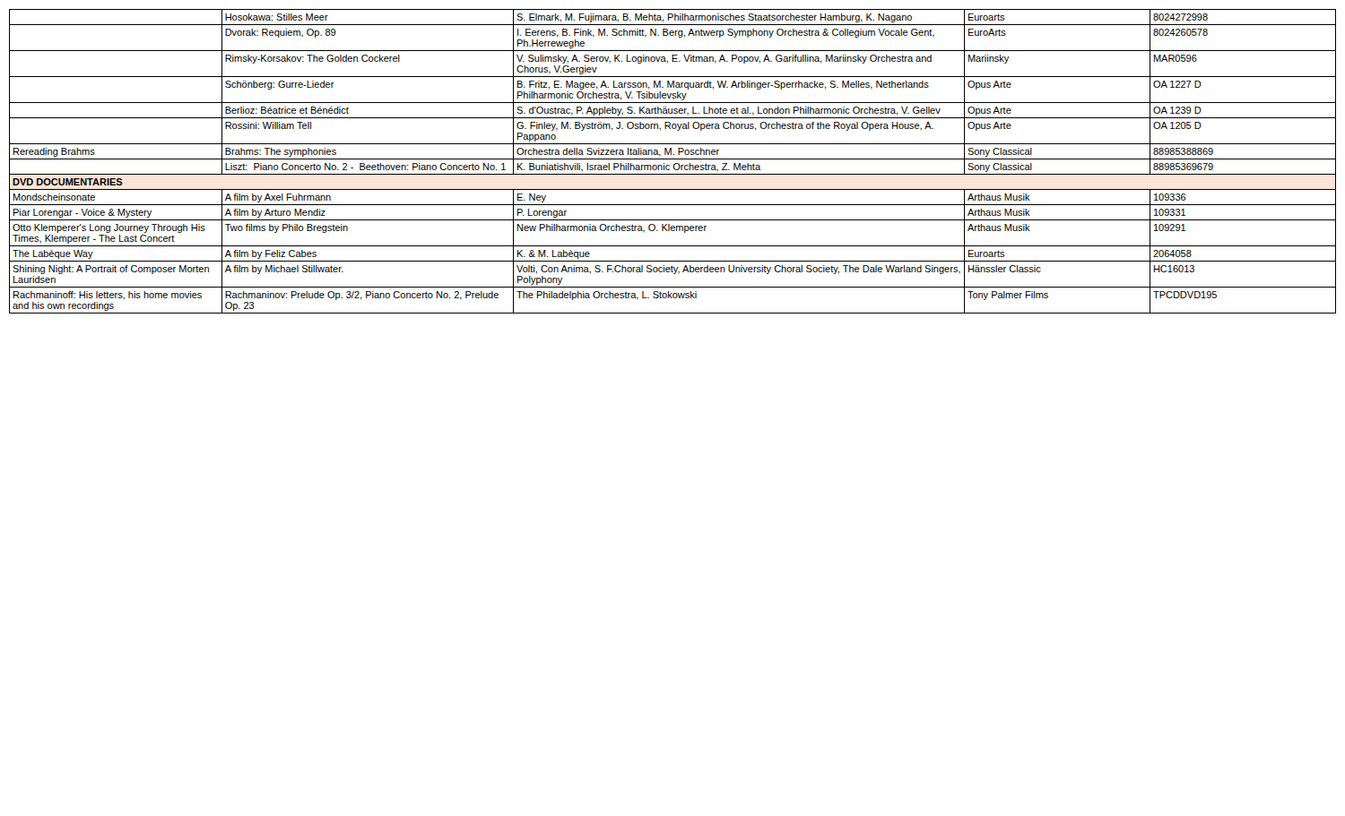| | Hosokawa: Stilles Meer | S. Elmark, M. Fujimara, B. Mehta, Philharmonisches Staatsorchester Hamburg, K. Nagano | Euroarts | 8024272998 |
| | Dvorak: Requiem, Op. 89 | I. Eerens, B. Fink, M. Schmitt, N. Berg, Antwerp Symphony Orchestra & Collegium Vocale Gent, Ph.Herreweghe | EuroArts | 8024260578 |
| | Rimsky-Korsakov: The Golden Cockerel | V. Sulimsky, A. Serov, K. Loginova, E. Vitman, A. Popov, A. Garifullina, Mariinsky Orchestra and Chorus, V.Gergiev | Mariinsky | MAR0596 |
| | Schönberg: Gurre-Lieder | B. Fritz, E. Magee, A. Larsson, M. Marquardt, W. Arblinger-Sperrhacke, S. Melles, Netherlands Philharmonic Orchestra, V. Tsibulevsky | Opus Arte | OA 1227 D |
| | Berlioz: Béatrice et Bénédict | S. d'Oustrac, P. Appleby, S. Karthäuser, L. Lhote et al., London Philharmonic Orchestra, V. Gellev | Opus Arte | OA 1239 D |
| | Rossini: William Tell | G. Finley, M. Byström, J. Osborn, Royal Opera Chorus, Orchestra of the Royal Opera House, A. Pappano | Opus Arte | OA 1205 D |
| Rereading Brahms | Brahms: The symphonies | Orchestra della Svizzera Italiana, M. Poschner | Sony Classical | 88985388869 |
| | Liszt: Piano Concerto No. 2 - Beethoven: Piano Concerto No. 1 | K. Buniatishvili, Israel Philharmonic Orchestra, Z. Mehta | Sony Classical | 88985369679 |
| DVD DOCUMENTARIES |
| Mondscheinsonate | A film by Axel Fuhrmann | E. Ney | Arthaus Musik | 109336 |
| Piar Lorengar - Voice & Mystery | A film by Arturo Mendiz | P. Lorengar | Arthaus Musik | 109331 |
| Otto Klemperer's Long Journey Through His Times, Klemperer - The Last Concert | Two films by Philo Bregstein | New Philharmonia Orchestra, O. Klemperer | Arthaus Musik | 109291 |
| The Labèque Way | A film by Feliz Cabes | K. & M. Labèque | Euroarts | 2064058 |
| Shining Night: A Portrait of Composer Morten Lauridsen | A film by Michael Stillwater. | Volti, Con Anima, S. F.Choral Society, Aberdeen University Choral Society, The Dale Warland Singers, Polyphony | Hänssler Classic | HC16013 |
| Rachmaninoff: His letters, his home movies and his own recordings | Rachmaninov: Prelude Op. 3/2, Piano Concerto No. 2, Prelude Op. 23 | The Philadelphia Orchestra, L. Stokowski | Tony Palmer Films | TPCDDVD195 |